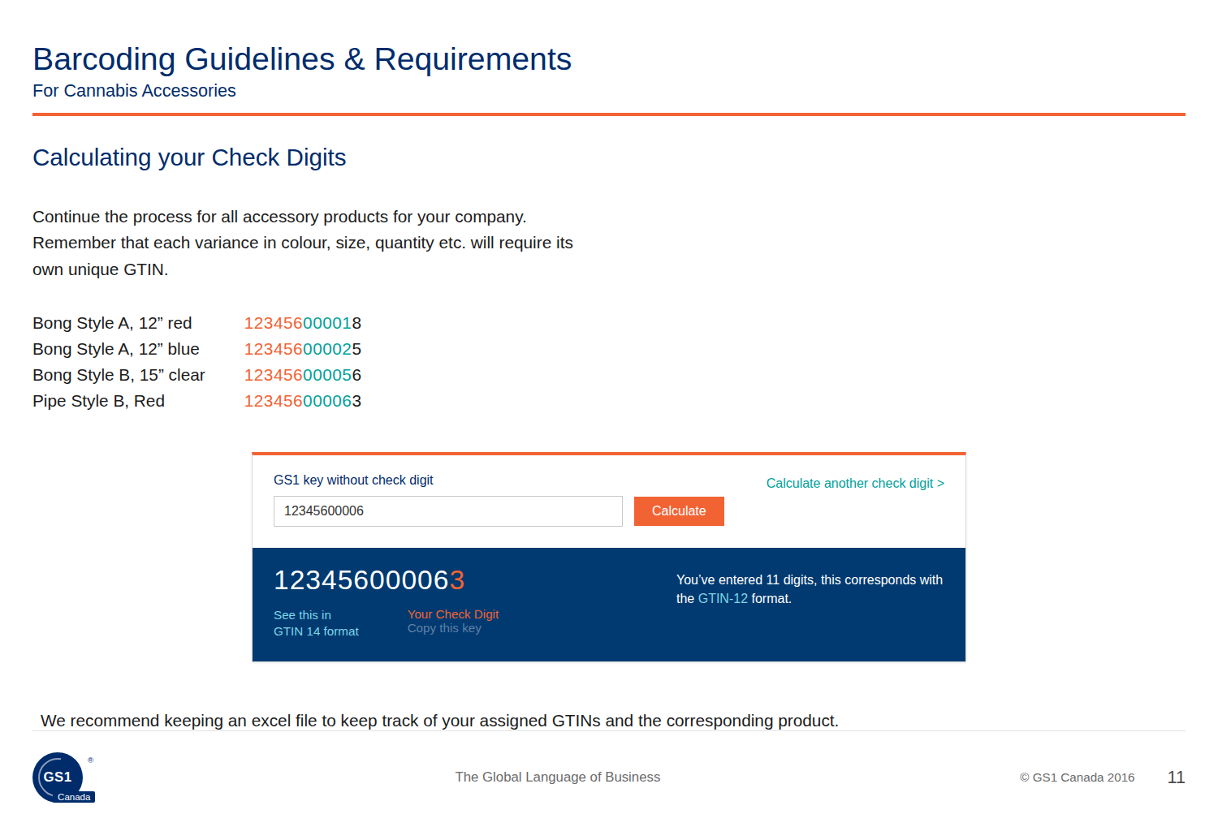Barcoding Guidelines & Requirements
For Cannabis Accessories
Calculating your Check Digits
Continue the process for all accessory products for your company. Remember that each variance in colour, size, quantity etc. will require its own unique GTIN.
| Bong Style A, 12” red | 123456 00001 8 |
| Bong Style A, 12” blue | 123456 00002 5 |
| Bong Style B, 15” clear | 123456 00005 6 |
| Pipe Style B, Red | 123456 00006 3 |
GS1 key without check digit
Calculate
Calculate another check digit >
123456000063
See this in GTIN 14 format
Your Check Digit
Copy this key
You’ve entered 11 digits, this corresponds with the GTIN-12 format.
We recommend keeping an excel file to keep track of your assigned GTINs and the corresponding product.
GS1
® Canada
The Global Language of Business
© GS1 Canada 2016 11